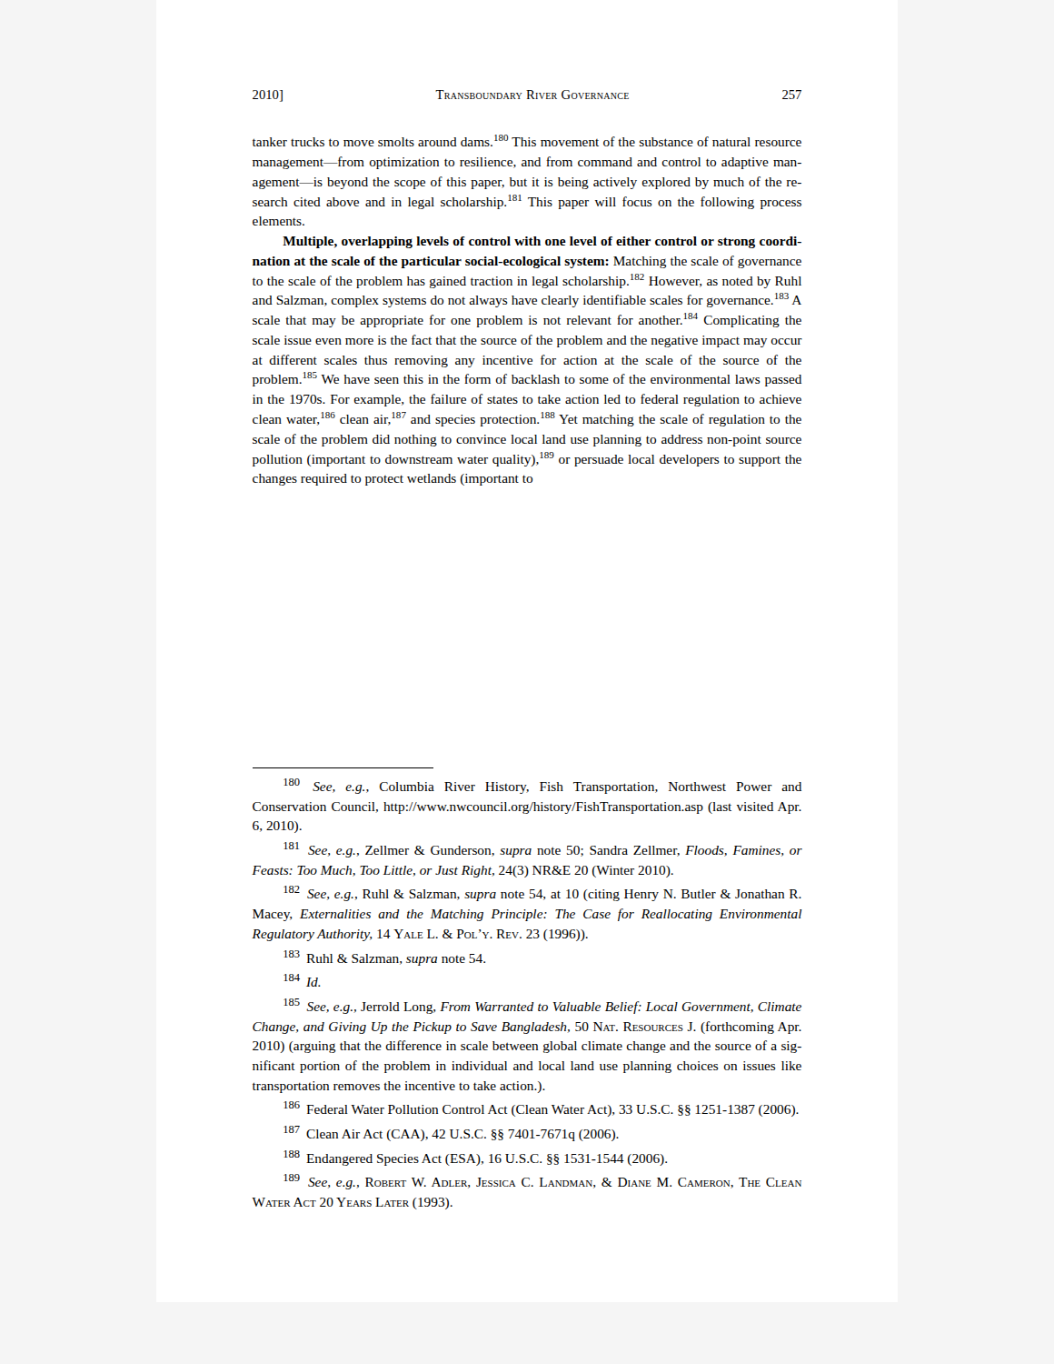2010] Transboundary River Governance 257
tanker trucks to move smolts around dams.180 This movement of the substance of natural resource management—from optimization to resilience, and from command and control to adaptive management—is beyond the scope of this paper, but it is being actively explored by much of the research cited above and in legal scholarship.181 This paper will focus on the following process elements.
Multiple, overlapping levels of control with one level of either control or strong coordination at the scale of the particular social-ecological system: Matching the scale of governance to the scale of the problem has gained traction in legal scholarship.182 However, as noted by Ruhl and Salzman, complex systems do not always have clearly identifiable scales for governance.183 A scale that may be appropriate for one problem is not relevant for another.184 Complicating the scale issue even more is the fact that the source of the problem and the negative impact may occur at different scales thus removing any incentive for action at the scale of the source of the problem.185 We have seen this in the form of backlash to some of the environmental laws passed in the 1970s. For example, the failure of states to take action led to federal regulation to achieve clean water,186 clean air,187 and species protection.188 Yet matching the scale of regulation to the scale of the problem did nothing to convince local land use planning to address non-point source pollution (important to downstream water quality),189 or persuade local developers to support the changes required to protect wetlands (important to
180 See, e.g., Columbia River History, Fish Transportation, Northwest Power and Conservation Council, http://www.nwcouncil.org/history/FishTransportation.asp (last visited Apr. 6, 2010).
181 See, e.g., Zellmer & Gunderson, supra note 50; Sandra Zellmer, Floods, Famines, or Feasts: Too Much, Too Little, or Just Right, 24(3) NR&E 20 (Winter 2010).
182 See, e.g., Ruhl & Salzman, supra note 54, at 10 (citing Henry N. Butler & Jonathan R. Macey, Externalities and the Matching Principle: The Case for Reallocating Environmental Regulatory Authority, 14 Yale L. & Pol’y. Rev. 23 (1996)).
183 Ruhl & Salzman, supra note 54.
184 Id.
185 See, e.g., Jerrold Long, From Warranted to Valuable Belief: Local Government, Climate Change, and Giving Up the Pickup to Save Bangladesh, 50 Nat. Resources J. (forthcoming Apr. 2010) (arguing that the difference in scale between global climate change and the source of a significant portion of the problem in individual and local land use planning choices on issues like transportation removes the incentive to take action.).
186 Federal Water Pollution Control Act (Clean Water Act), 33 U.S.C. §§ 1251-1387 (2006).
187 Clean Air Act (CAA), 42 U.S.C. §§ 7401-7671q (2006).
188 Endangered Species Act (ESA), 16 U.S.C. §§ 1531-1544 (2006).
189 See, e.g., Robert W. Adler, Jessica C. Landman, & Diane M. Cameron, The Clean Water Act 20 Years Later (1993).